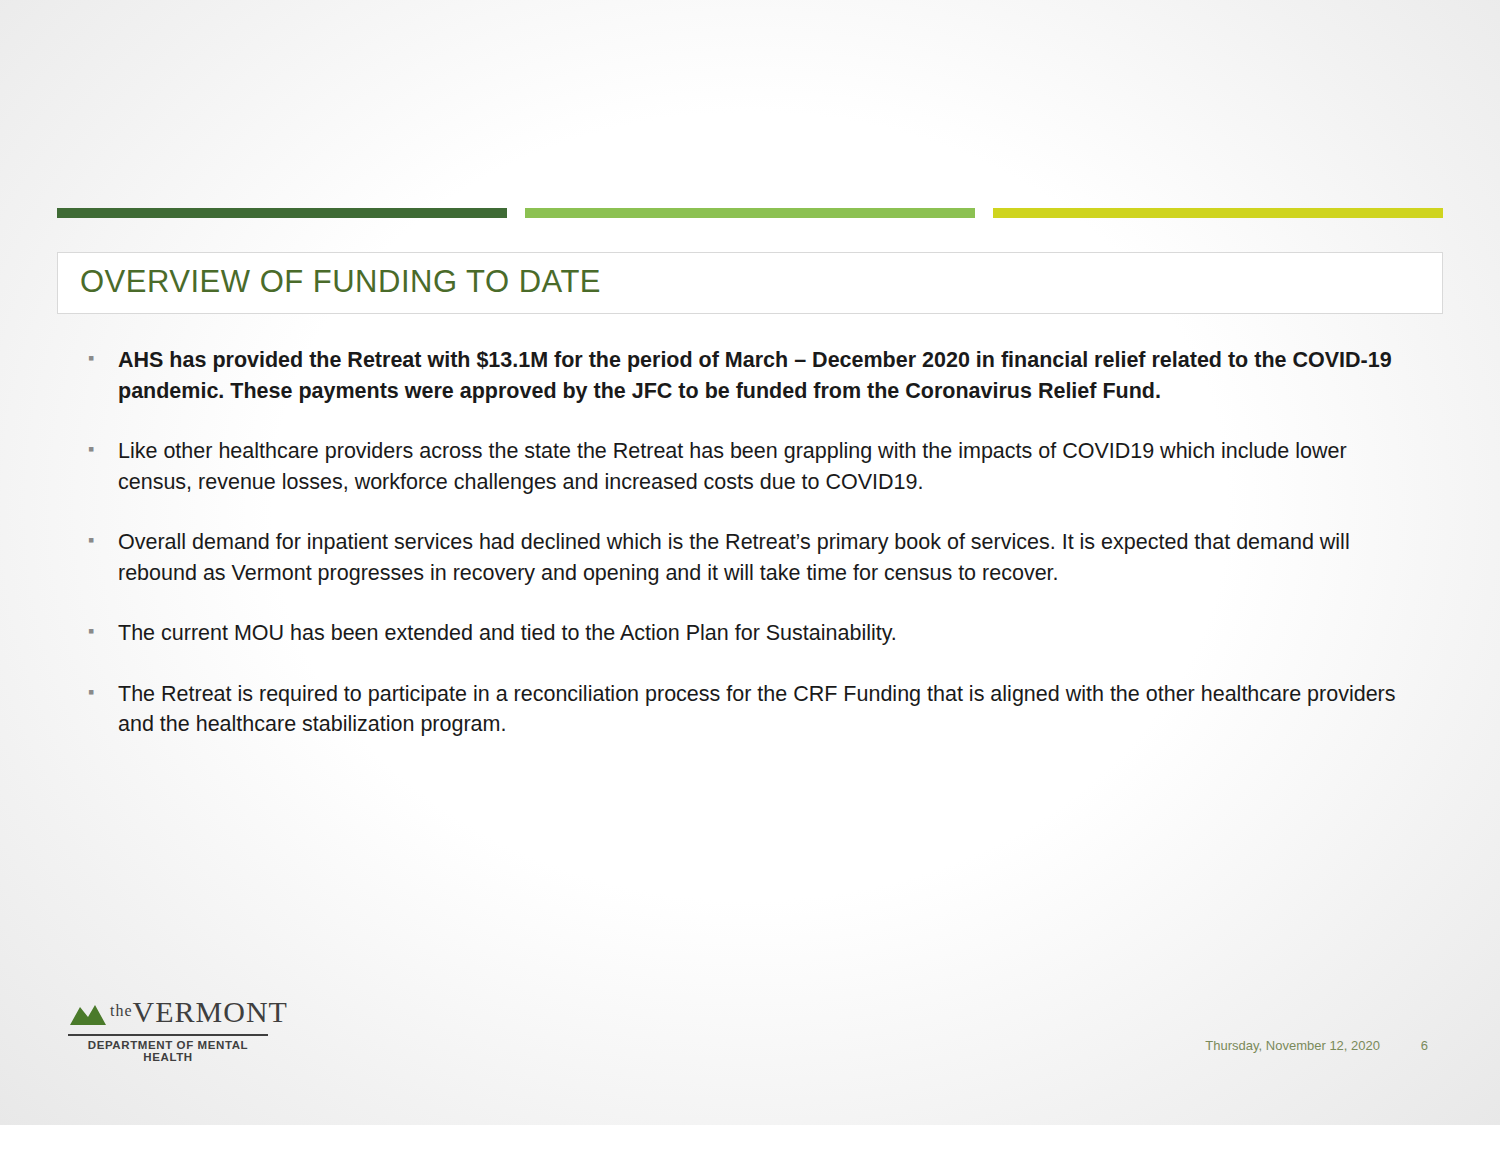OVERVIEW OF FUNDING TO DATE
AHS has provided the Retreat with $13.1M for the period of March – December 2020 in financial relief related to the COVID-19 pandemic. These payments were approved by the JFC to be funded from the Coronavirus Relief Fund.
Like other healthcare providers across the state the Retreat has been grappling with the impacts of COVID19 which include lower census, revenue losses, workforce challenges and increased costs due to COVID19.
Overall demand for inpatient services had declined which is the Retreat’s primary book of services. It is expected that demand will rebound as Vermont progresses in recovery and opening and it will take time for census to recover.
The current MOU has been extended and tied to the Action Plan for Sustainability.
The Retreat is required to participate in a reconciliation process for the CRF Funding that is aligned with the other healthcare providers and the healthcare stabilization program.
the VERMONT
DEPARTMENT OF MENTAL HEALTH
Thursday, November 12, 2020
6